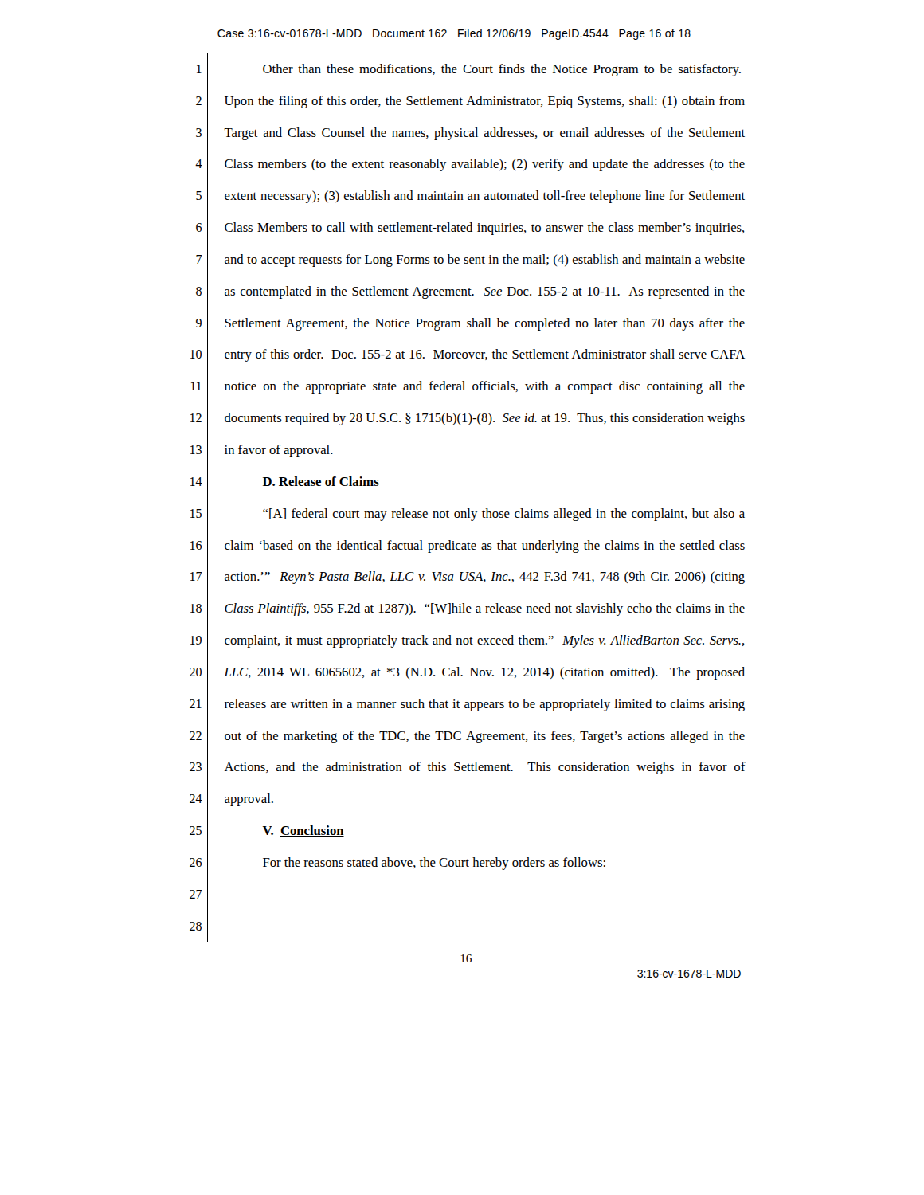Case 3:16-cv-01678-L-MDD Document 162 Filed 12/06/19 PageID.4544 Page 16 of 18
1
2
3
4
5
6
7
8
9
10
11
12
13
14
15
16
17
18
19
20
21
22
23
24
25
26
27
28
Other than these modifications, the Court finds the Notice Program to be satisfactory. Upon the filing of this order, the Settlement Administrator, Epiq Systems, shall: (1) obtain from Target and Class Counsel the names, physical addresses, or email addresses of the Settlement Class members (to the extent reasonably available); (2) verify and update the addresses (to the extent necessary); (3) establish and maintain an automated toll-free telephone line for Settlement Class Members to call with settlement-related inquiries, to answer the class member’s inquiries, and to accept requests for Long Forms to be sent in the mail; (4) establish and maintain a website as contemplated in the Settlement Agreement. See Doc. 155-2 at 10-11. As represented in the Settlement Agreement, the Notice Program shall be completed no later than 70 days after the entry of this order. Doc. 155-2 at 16. Moreover, the Settlement Administrator shall serve CAFA notice on the appropriate state and federal officials, with a compact disc containing all the documents required by 28 U.S.C. § 1715(b)(1)-(8). See id. at 19. Thus, this consideration weighs in favor of approval.
D. Release of Claims
“[A] federal court may release not only those claims alleged in the complaint, but also a claim ‘based on the identical factual predicate as that underlying the claims in the settled class action.’” Reyn’s Pasta Bella, LLC v. Visa USA, Inc., 442 F.3d 741, 748 (9th Cir. 2006) (citing Class Plaintiffs, 955 F.2d at 1287)). “[W]hile a release need not slavishly echo the claims in the complaint, it must appropriately track and not exceed them.” Myles v. AlliedBarton Sec. Servs., LLC, 2014 WL 6065602, at *3 (N.D. Cal. Nov. 12, 2014) (citation omitted). The proposed releases are written in a manner such that it appears to be appropriately limited to claims arising out of the marketing of the TDC, the TDC Agreement, its fees, Target’s actions alleged in the Actions, and the administration of this Settlement. This consideration weighs in favor of approval.
V. Conclusion
For the reasons stated above, the Court hereby orders as follows:
16
3:16-cv-1678-L-MDD